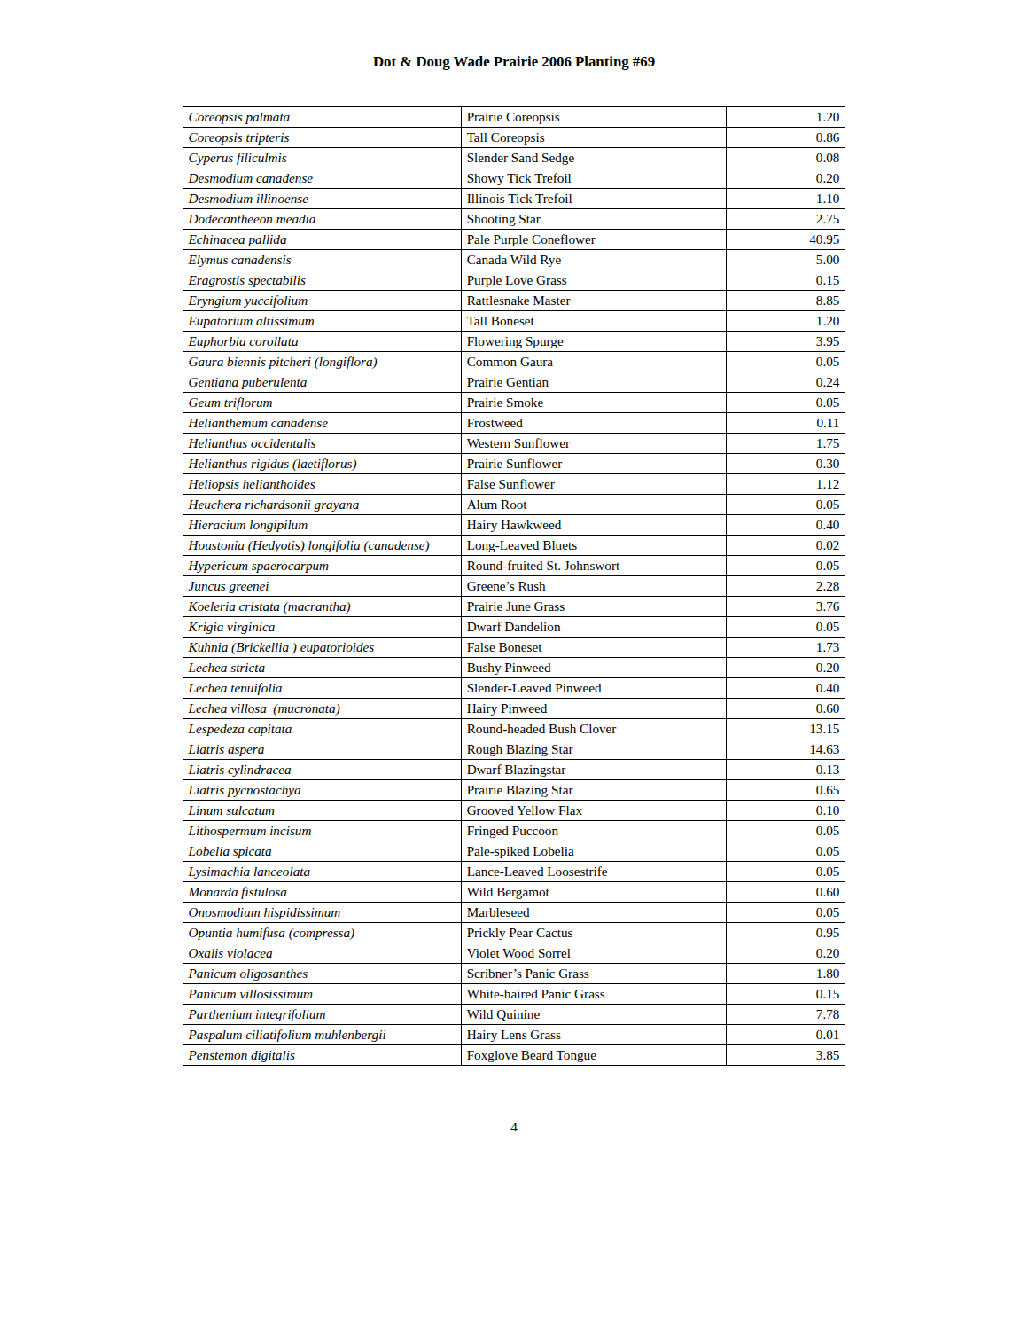Dot & Doug Wade Prairie 2006 Planting #69
| Coreopsis palmata | Prairie Coreopsis | 1.20 |
| Coreopsis tripteris | Tall Coreopsis | 0.86 |
| Cyperus filiculmis | Slender Sand Sedge | 0.08 |
| Desmodium canadense | Showy Tick Trefoil | 0.20 |
| Desmodium illinoense | Illinois Tick Trefoil | 1.10 |
| Dodecantheeon meadia | Shooting Star | 2.75 |
| Echinacea pallida | Pale Purple Coneflower | 40.95 |
| Elymus canadensis | Canada Wild Rye | 5.00 |
| Eragrostis spectabilis | Purple Love Grass | 0.15 |
| Eryngium yuccifolium | Rattlesnake Master | 8.85 |
| Eupatorium altissimum | Tall Boneset | 1.20 |
| Euphorbia corollata | Flowering Spurge | 3.95 |
| Gaura biennis pitcheri (longiflora) | Common Gaura | 0.05 |
| Gentiana puberulenta | Prairie Gentian | 0.24 |
| Geum triflorum | Prairie Smoke | 0.05 |
| Helianthemum canadense | Frostweed | 0.11 |
| Helianthus occidentalis | Western Sunflower | 1.75 |
| Helianthus rigidus (laetiflorus) | Prairie Sunflower | 0.30 |
| Heliopsis helianthoides | False Sunflower | 1.12 |
| Heuchera richardsonii grayana | Alum Root | 0.05 |
| Hieracium longipilum | Hairy Hawkweed | 0.40 |
| Houstonia (Hedyotis) longifolia (canadense) | Long-Leaved Bluets | 0.02 |
| Hypericum spaerocarpum | Round-fruited St. Johnswort | 0.05 |
| Juncus greenei | Greene’s Rush | 2.28 |
| Koeleria cristata (macrantha) | Prairie June Grass | 3.76 |
| Krigia virginica | Dwarf Dandelion | 0.05 |
| Kuhnia (Brickellia ) eupatorioides | False Boneset | 1.73 |
| Lechea stricta | Bushy Pinweed | 0.20 |
| Lechea tenuifolia | Slender-Leaved Pinweed | 0.40 |
| Lechea villosa (mucronata) | Hairy Pinweed | 0.60 |
| Lespedeza capitata | Round-headed Bush Clover | 13.15 |
| Liatris aspera | Rough Blazing Star | 14.63 |
| Liatris cylindracea | Dwarf Blazingstar | 0.13 |
| Liatris pycnostachya | Prairie Blazing Star | 0.65 |
| Linum sulcatum | Grooved Yellow Flax | 0.10 |
| Lithospermum incisum | Fringed Puccoon | 0.05 |
| Lobelia spicata | Pale-spiked Lobelia | 0.05 |
| Lysimachia lanceolata | Lance-Leaved Loosestrife | 0.05 |
| Monarda fistulosa | Wild Bergamot | 0.60 |
| Onosmodium hispidissimum | Marbleseed | 0.05 |
| Opuntia humifusa (compressa) | Prickly Pear Cactus | 0.95 |
| Oxalis violacea | Violet Wood Sorrel | 0.20 |
| Panicum oligosanthes | Scribner’s Panic Grass | 1.80 |
| Panicum villosissimum | White-haired Panic Grass | 0.15 |
| Parthenium integrifolium | Wild Quinine | 7.78 |
| Paspalum ciliatifolium muhlenbergii | Hairy Lens Grass | 0.01 |
| Penstemon digitalis | Foxglove Beard Tongue | 3.85 |
4